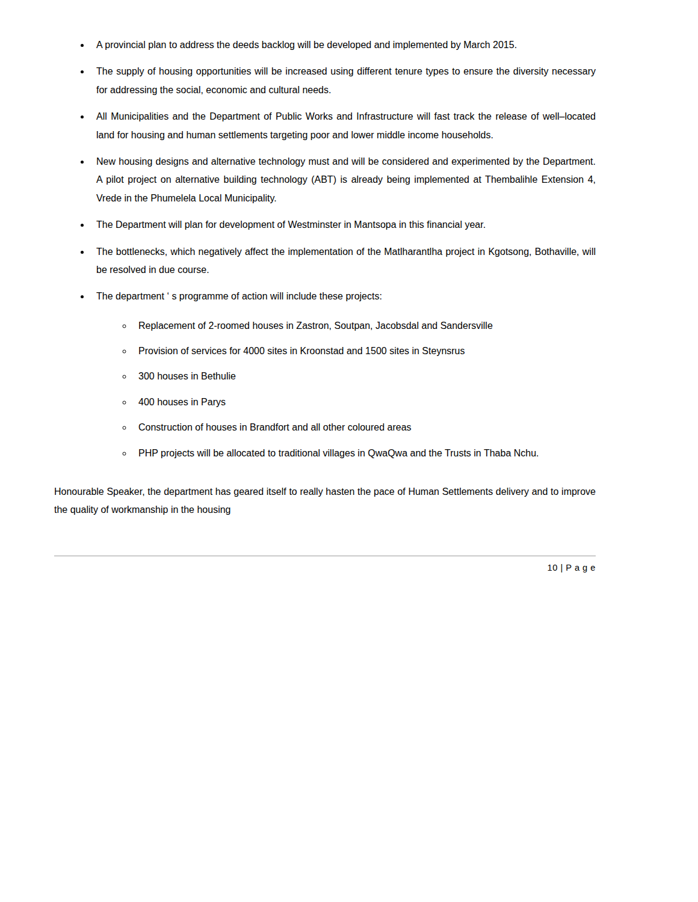A provincial plan to address the deeds backlog will be developed and implemented by March 2015.
The supply of housing opportunities will be increased using different tenure types to ensure the diversity necessary for addressing the social, economic and cultural needs.
All Municipalities and the Department of Public Works and Infrastructure will fast track the release of well–located land for housing and human settlements targeting poor and lower middle income households.
New housing designs and alternative technology must and will be considered and experimented by the Department. A pilot project on alternative building technology (ABT) is already being implemented at Thembalihle Extension 4, Vrede in the Phumelela Local Municipality.
The Department will plan for development of Westminster in Mantsopa in this financial year.
The bottlenecks, which negatively affect the implementation of the Matlharantlha project in Kgotsong, Bothaville, will be resolved in due course.
The department ‘ s programme of action will include these projects:
Replacement of 2-roomed houses in Zastron, Soutpan, Jacobsdal and Sandersville
Provision of services for 4000 sites in Kroonstad and 1500 sites in Steynsrus
300 houses in Bethulie
400 houses in Parys
Construction of houses in Brandfort and all other coloured areas
PHP projects will be allocated to traditional villages in QwaQwa and the Trusts in Thaba Nchu.
Honourable Speaker, the department has geared itself to really hasten the pace of Human Settlements delivery and to improve the quality of workmanship in the housing
10 | P a g e